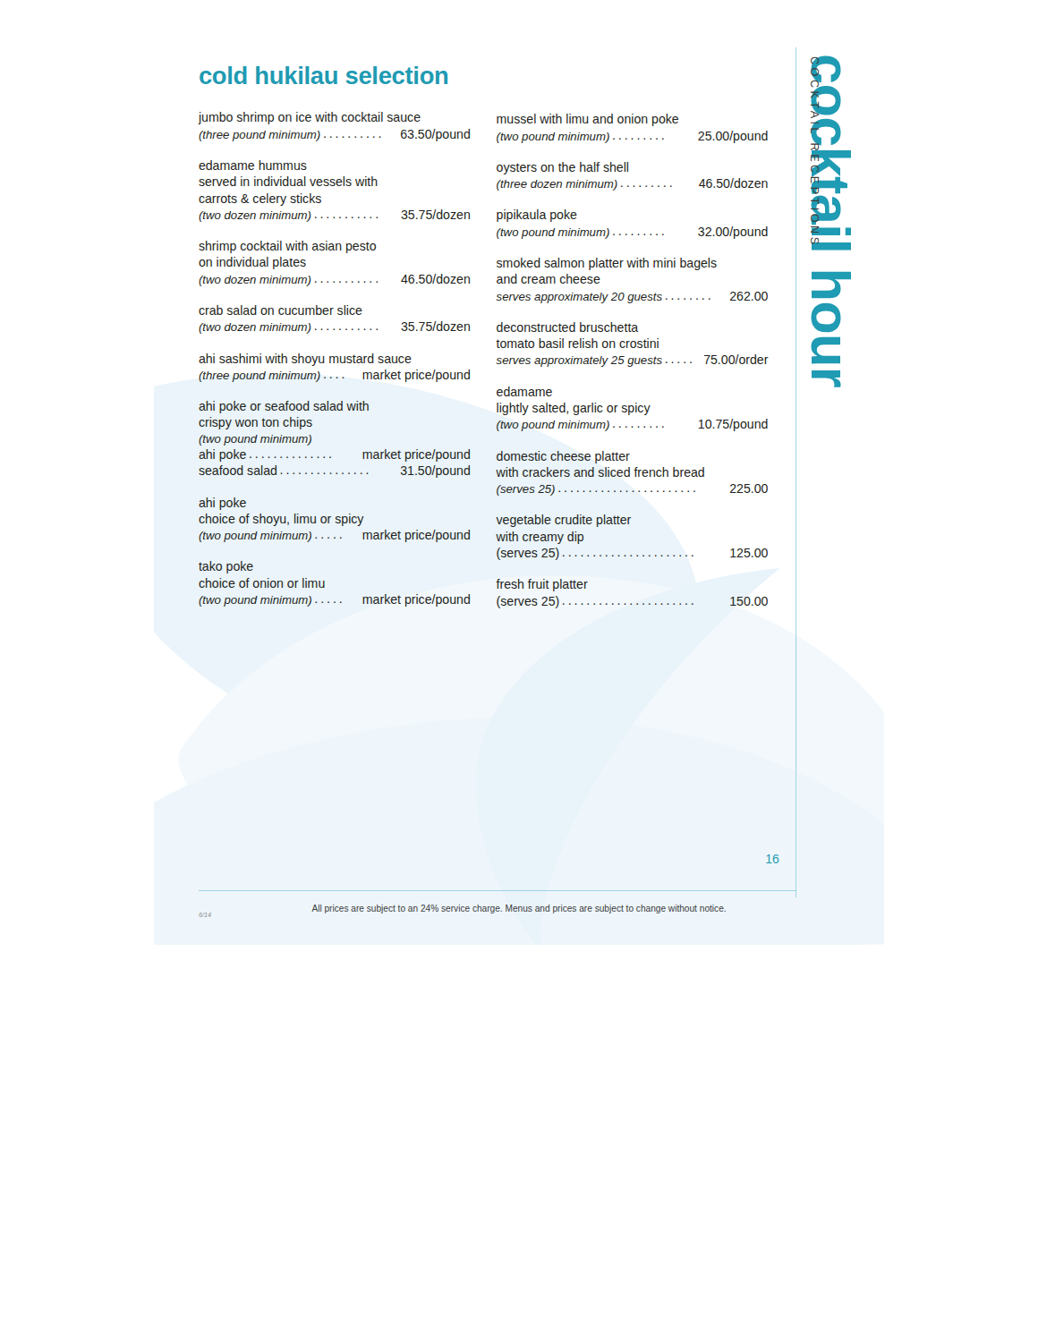cocktail hour
Cocktail Receptions
cold hukilau selection
jumbo shrimp on ice with cocktail sauce
(three pound minimum) .......... 63.50/pound
edamame hummus served in individual vessels with carrots & celery sticks
(two dozen minimum) ........... 35.75/dozen
shrimp cocktail with asian pesto on individual plates
(two dozen minimum) ........... 46.50/dozen
crab salad on cucumber slice
(two dozen minimum) ........... 35.75/dozen
ahi sashimi with shoyu mustard sauce
(three pound minimum) .... market price/pound
ahi poke or seafood salad with crispy won ton chips (two pound minimum)
ahi poke .............. market price/pound
seafood salad ............... 31.50/pound
ahi poke choice of shoyu, limu or spicy
(two pound minimum) ..... market price/pound
tako poke choice of onion or limu
(two pound minimum) ..... market price/pound
mussel with limu and onion poke
(two pound minimum) ......... 25.00/pound
oysters on the half shell
(three dozen minimum) ......... 46.50/dozen
pipikaula poke
(two pound minimum) ......... 32.00/pound
smoked salmon platter with mini bagels and cream cheese
serves approximately 20 guests ........ 262.00
deconstructed bruschetta tomato basil relish on crostini
serves approximately 25 guests ..... 75.00/order
edamame lightly salted, garlic or spicy
(two pound minimum) ......... 10.75/pound
domestic cheese platter with crackers and sliced french bread
(serves 25) ....................... 225.00
vegetable crudite platter with creamy dip
(serves 25) ...................... 125.00
fresh fruit platter
(serves 25) ...................... 150.00
16
All prices are subject to an 24% service charge. Menus and prices are subject to change without notice.
6/14